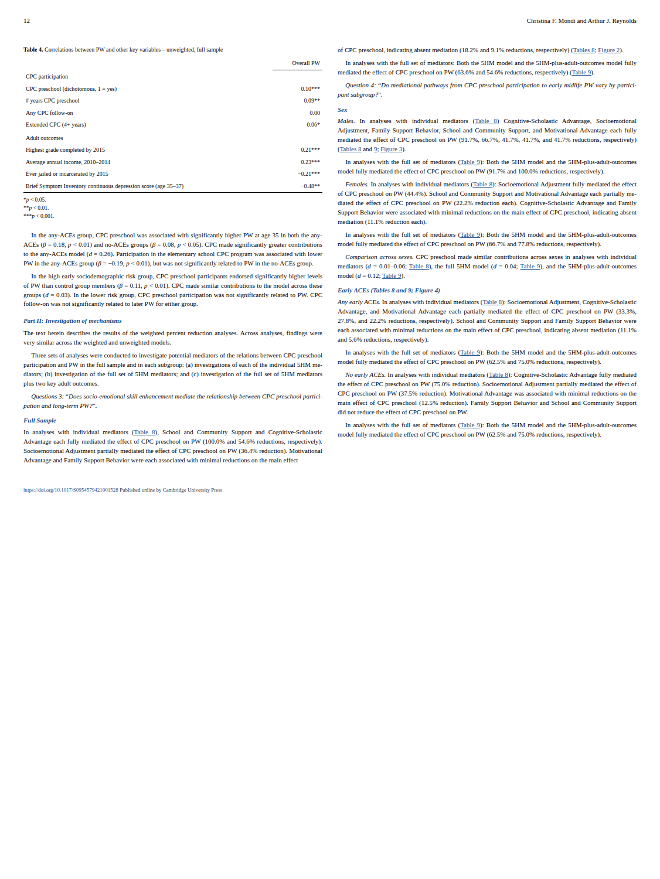12
Christina F. Mondi and Arthur J. Reynolds
Table 4. Correlations between PW and other key variables – unweighted, full sample
| | Overall PW |
| --- | --- |
| CPC participation | |
| CPC preschool (dichotomous, 1 = yes) | 0.10*** |
| # years CPC preschool | 0.09** |
| Any CPC follow-on | 0.00 |
| Extended CPC (4+ years) | 0.06* |
| Adult outcomes | |
| Highest grade completed by 2015 | 0.21*** |
| Average annual income, 2010–2014 | 0.23*** |
| Ever jailed or incarcerated by 2015 | −0.21*** |
| Brief Symptom Inventory continuous depression score (age 35–37) | −0.48** |
*p < 0.05.
**p < 0.01.
***p < 0.001.
In the any-ACEs group, CPC preschool was associated with significantly higher PW at age 35 in both the any-ACEs (β = 0.18, p < 0.01) and no-ACEs groups (β = 0.08, p < 0.05). CPC made significantly greater contributions to the any-ACEs model (d = 0.26). Participation in the elementary school CPC program was associated with lower PW in the any-ACEs group (β = −0.19, p < 0.01), but was not significantly related to PW in the no-ACEs group.
In the high early sociodemographic risk group, CPC preschool participants endorsed significantly higher levels of PW than control group members (β = 0.11, p < 0.01). CPC made similar contributions to the model across these groups (d = 0.03). In the lower risk group, CPC preschool participation was not significantly related to PW. CPC follow-on was not significantly related to later PW for either group.
Part II: Investigation of mechanisms
The text herein describes the results of the weighted percent reduction analyses. Across analyses, findings were very similar across the weighted and unweighted models.
Three sets of analyses were conducted to investigate potential mediators of the relations between CPC preschool participation and PW in the full sample and in each subgroup: (a) investigations of each of the individual 5HM mediators; (b) investigation of the full set of 5HM mediators; and (c) investigation of the full set of 5HM mediators plus two key adult outcomes.
Questions 3: “Does socio-emotional skill enhancement mediate the relationship between CPC preschool participation and long-term PW?”.
Full Sample
In analyses with individual mediators (Table 8), School and Community Support and Cognitive-Scholastic Advantage each fully mediated the effect of CPC preschool on PW (100.0% and 54.6% reductions, respectively). Socioemotional Adjustment partially mediated the effect of CPC preschool on PW (36.4% reduction). Motivational Advantage and Family Support Behavior were each associated with minimal reductions on the main effect
of CPC preschool, indicating absent mediation (18.2% and 9.1% reductions, respectively) (Tables 8; Figure 2).
In analyses with the full set of mediators: Both the 5HM model and the 5HM-plus-adult-outcomes model fully mediated the effect of CPC preschool on PW (63.6% and 54.6% reductions, respectively) (Table 9).
Question 4: “Do mediational pathways from CPC preschool participation to early midlife PW vary by participant subgroup?”.
Sex
Males. In analyses with individual mediators (Table 8) Cognitive-Scholastic Advantage, Socioemotional Adjustment, Family Support Behavior, School and Community Support, and Motivational Advantage each fully mediated the effect of CPC preschool on PW (91.7%, 66.7%, 41.7%, 41.7%, and 41.7% reductions, respectively) (Tables 8 and 9; Figure 3).
In analyses with the full set of mediators (Table 9): Both the 5HM model and the 5HM-plus-adult-outcomes model fully mediated the effect of CPC preschool on PW (91.7% and 100.0% reductions, respectively).
Females. In analyses with individual mediators (Table 8): Socioemotional Adjustment fully mediated the effect of CPC preschool on PW (44.4%). School and Community Support and Motivational Advantage each partially mediated the effect of CPC preschool on PW (22.2% reduction each). Cognitive-Scholastic Advantage and Family Support Behavior were associated with minimal reductions on the main effect of CPC preschool, indicating absent mediation (11.1% reduction each).
In analyses with the full set of mediators (Table 9): Both the 5HM model and the 5HM-plus-adult-outcomes model fully mediated the effect of CPC preschool on PW (66.7% and 77.8% reductions, respectively).
Comparison across sexes. CPC preschool made similar contributions across sexes in analyses with individual mediators (d = 0.01–0.06; Table 8), the full 5HM model (d = 0.04; Table 9), and the 5HM-plus-adult-outcomes model (d = 0.12; Table 9).
Early ACEs (Tables 8 and 9; Figure 4)
Any early ACEs. In analyses with individual mediators (Table 8): Socioemotional Adjustment, Cognitive-Scholastic Advantage, and Motivational Advantage each partially mediated the effect of CPC preschool on PW (33.3%, 27.8%, and 22.2% reductions, respectively). School and Community Support and Family Support Behavior were each associated with minimal reductions on the main effect of CPC preschool, indicating absent mediation (11.1% and 5.6% reductions, respectively).
In analyses with the full set of mediators (Table 9): Both the 5HM model and the 5HM-plus-adult-outcomes model fully mediated the effect of CPC preschool on PW (62.5% and 75.0% reductions, respectively).
No early ACEs. In analyses with individual mediators (Table 8): Cognitive-Scholastic Advantage fully mediated the effect of CPC preschool on PW (75.0% reduction). Socioemotional Adjustment partially mediated the effect of CPC preschool on PW (37.5% reduction). Motivational Advantage was associated with minimal reductions on the main effect of CPC preschool (12.5% reduction). Family Support Behavior and School and Community Support did not reduce the effect of CPC preschool on PW.
In analyses with the full set of mediators (Table 9): Both the 5HM model and the 5HM-plus-adult-outcomes model fully mediated the effect of CPC preschool on PW (62.5% and 75.0% reductions, respectively).
https://doi.org/10.1017/S0954579421001528 Published online by Cambridge University Press